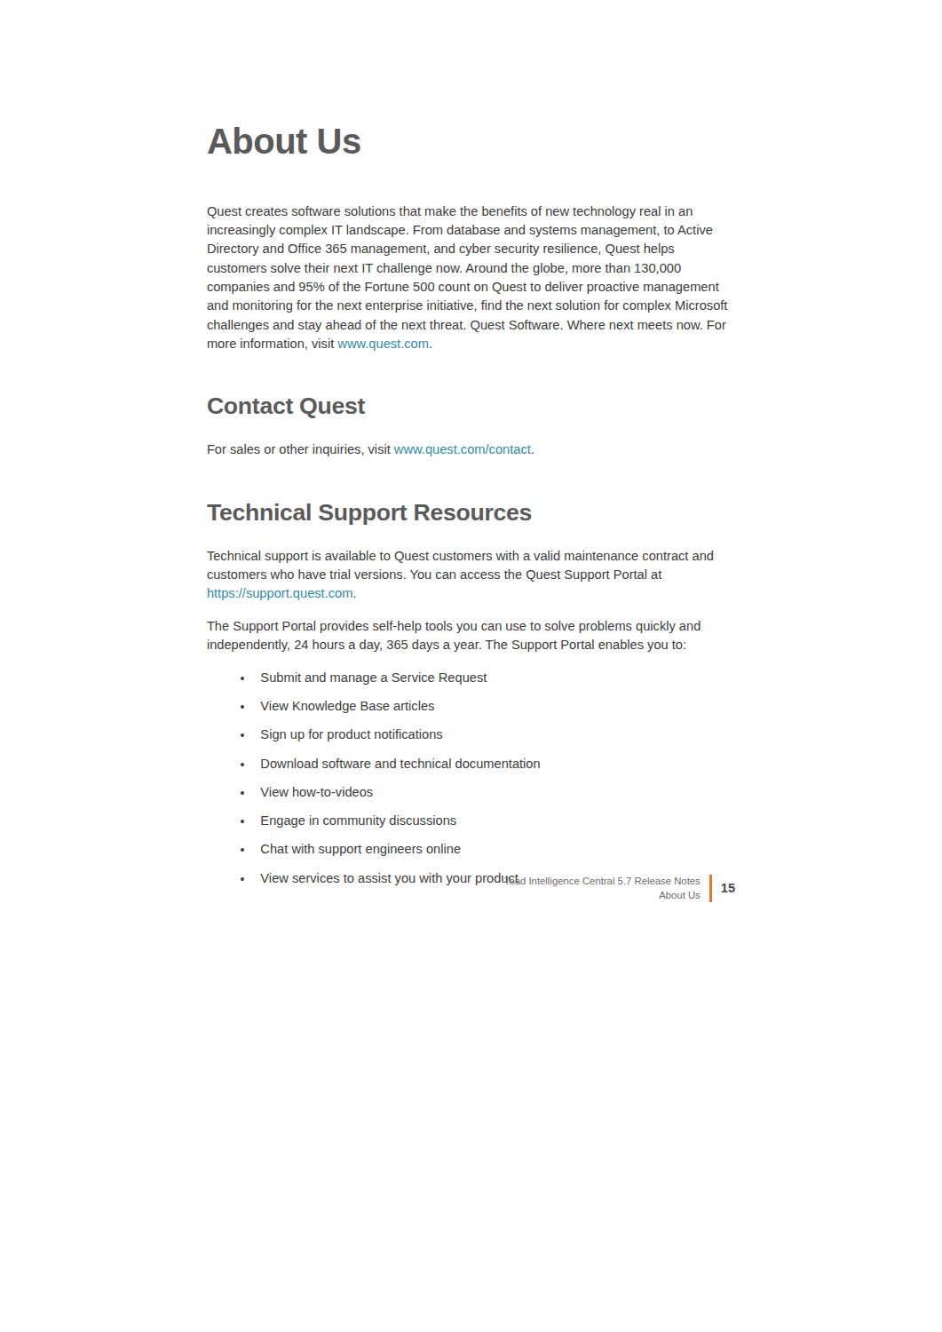About Us
Quest creates software solutions that make the benefits of new technology real in an increasingly complex IT landscape. From database and systems management, to Active Directory and Office 365 management, and cyber security resilience, Quest helps customers solve their next IT challenge now. Around the globe, more than 130,000 companies and 95% of the Fortune 500 count on Quest to deliver proactive management and monitoring for the next enterprise initiative, find the next solution for complex Microsoft challenges and stay ahead of the next threat. Quest Software. Where next meets now. For more information, visit www.quest.com.
Contact Quest
For sales or other inquiries, visit www.quest.com/contact.
Technical Support Resources
Technical support is available to Quest customers with a valid maintenance contract and customers who have trial versions. You can access the Quest Support Portal at https://support.quest.com.
The Support Portal provides self-help tools you can use to solve problems quickly and independently, 24 hours a day, 365 days a year. The Support Portal enables you to:
Submit and manage a Service Request
View Knowledge Base articles
Sign up for product notifications
Download software and technical documentation
View how-to-videos
Engage in community discussions
Chat with support engineers online
View services to assist you with your product
Toad Intelligence Central 5.7 Release Notes
About Us
15